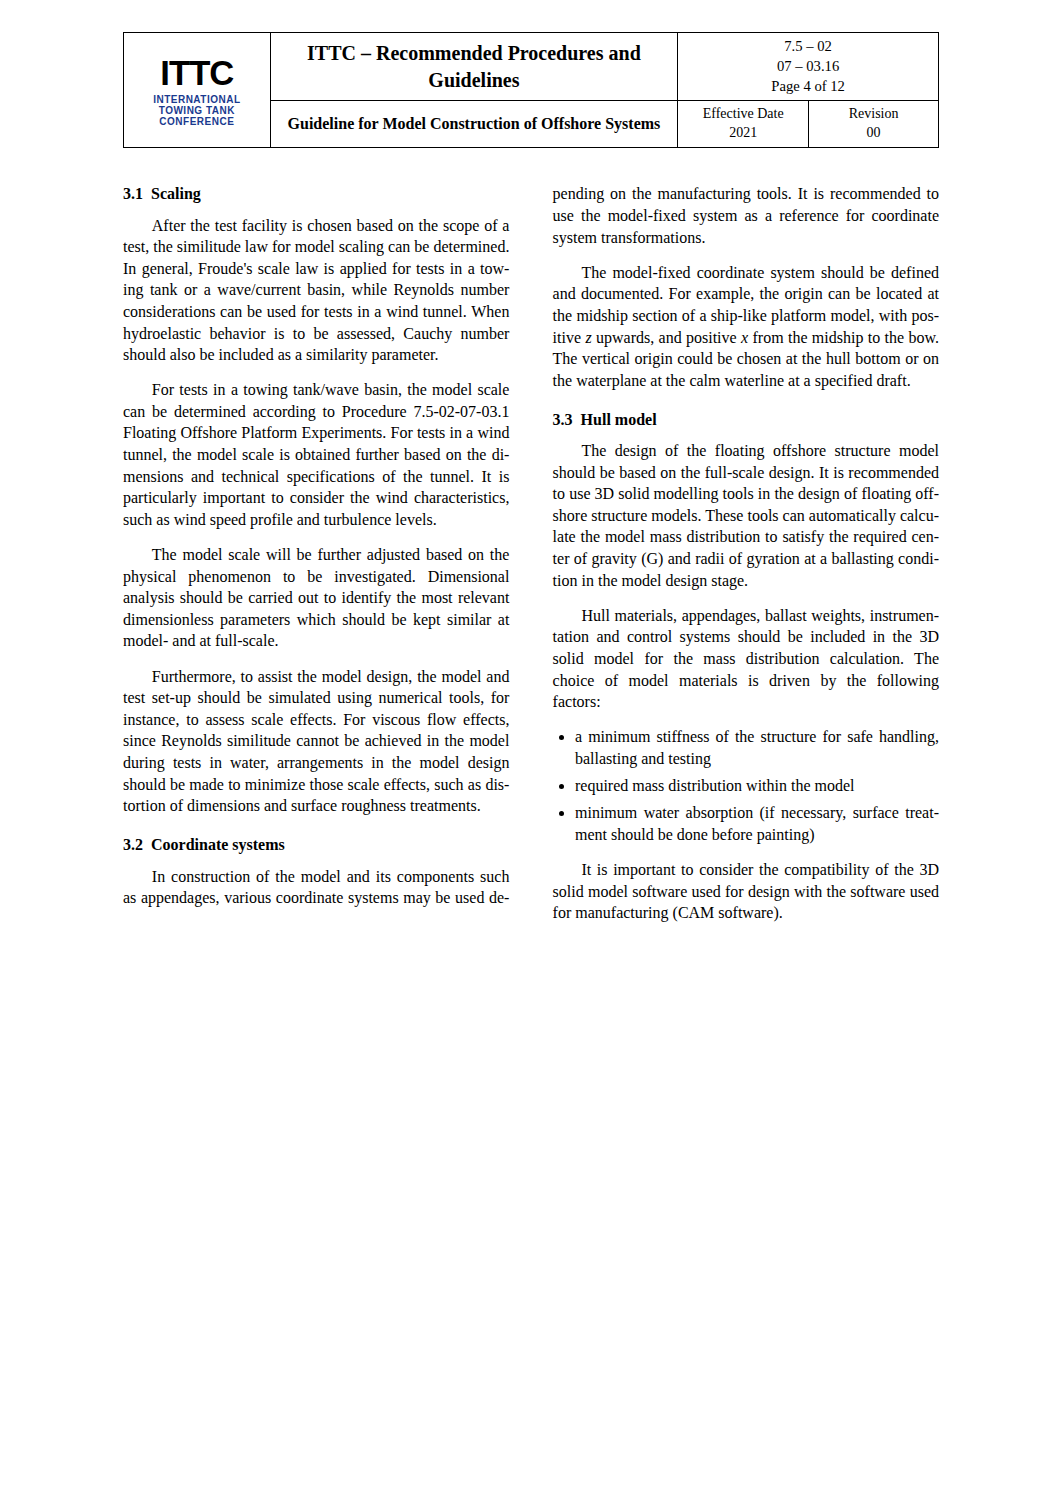| ITTC INTERNATIONAL TOWING TANK CONFERENCE | ITTC – Recommended Procedures and Guidelines | 7.5 – 02 07 – 03.16 Page 4 of 12 |
| Guideline for Model Construction of Offshore Systems | / Effective Date 2021 / Revision 00 / |
3.1 Scaling
After the test facility is chosen based on the scope of a test, the similitude law for model scaling can be determined. In general, Froude's scale law is applied for tests in a towing tank or a wave/current basin, while Reynolds number considerations can be used for tests in a wind tunnel. When hydroelastic behavior is to be assessed, Cauchy number should also be included as a similarity parameter.
For tests in a towing tank/wave basin, the model scale can be determined according to Procedure 7.5-02-07-03.1 Floating Offshore Platform Experiments. For tests in a wind tunnel, the model scale is obtained further based on the dimensions and technical specifications of the tunnel. It is particularly important to consider the wind characteristics, such as wind speed profile and turbulence levels.
The model scale will be further adjusted based on the physical phenomenon to be investigated. Dimensional analysis should be carried out to identify the most relevant dimensionless parameters which should be kept similar at model- and at full-scale.
Furthermore, to assist the model design, the model and test set-up should be simulated using numerical tools, for instance, to assess scale effects. For viscous flow effects, since Reynolds similitude cannot be achieved in the model during tests in water, arrangements in the model design should be made to minimize those scale effects, such as distortion of dimensions and surface roughness treatments.
3.2 Coordinate systems
In construction of the model and its components such as appendages, various coordinate systems may be used depending on the manufacturing tools. It is recommended to use the model-fixed system as a reference for coordinate system transformations.
The model-fixed coordinate system should be defined and documented. For example, the origin can be located at the midship section of a ship-like platform model, with positive z upwards, and positive x from the midship to the bow. The vertical origin could be chosen at the hull bottom or on the waterplane at the calm waterline at a specified draft.
3.3 Hull model
The design of the floating offshore structure model should be based on the full-scale design. It is recommended to use 3D solid modelling tools in the design of floating offshore structure models. These tools can automatically calculate the model mass distribution to satisfy the required center of gravity (G) and radii of gyration at a ballasting condition in the model design stage.
Hull materials, appendages, ballast weights, instrumentation and control systems should be included in the 3D solid model for the mass distribution calculation. The choice of model materials is driven by the following factors:
a minimum stiffness of the structure for safe handling, ballasting and testing
required mass distribution within the model
minimum water absorption (if necessary, surface treatment should be done before painting)
It is important to consider the compatibility of the 3D solid model software used for design with the software used for manufacturing (CAM software).